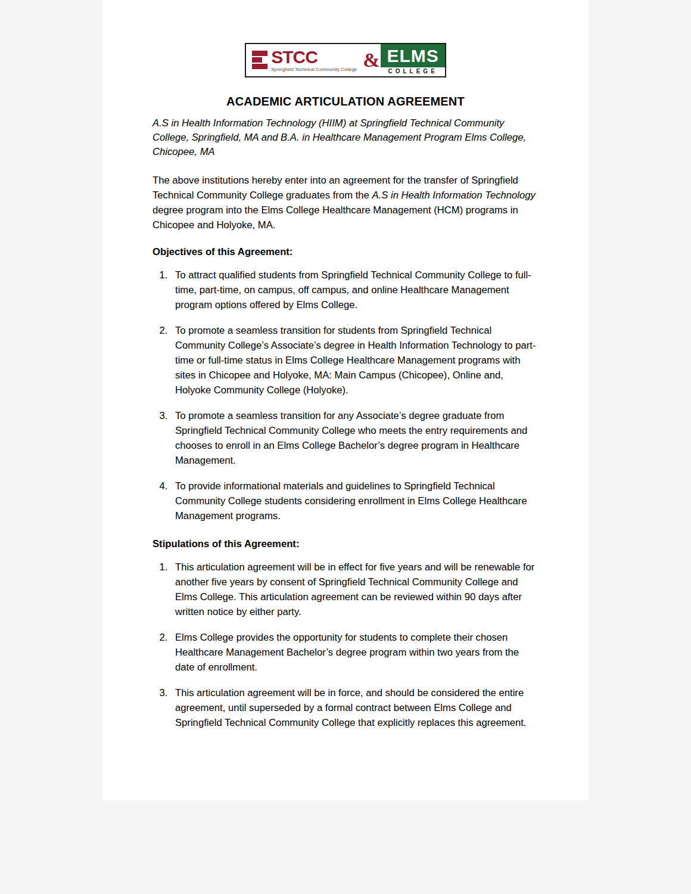| STCC Springfield Technical Community College | & | ELMS COLLEGE |
ACADEMIC ARTICULATION AGREEMENT
A.S in Health Information Technology (HIIM) at Springfield Technical Community College, Springfield, MA and B.A. in Healthcare Management Program Elms College, Chicopee, MA
The above institutions hereby enter into an agreement for the transfer of Springfield Technical Community College graduates from the A.S in Health Information Technology degree program into the Elms College Healthcare Management (HCM) programs in Chicopee and Holyoke, MA.
Objectives of this Agreement:
To attract qualified students from Springfield Technical Community College to full-time, part-time, on campus, off campus, and online Healthcare Management program options offered by Elms College.
To promote a seamless transition for students from Springfield Technical Community College’s Associate’s degree in Health Information Technology to part-time or full-time status in Elms College Healthcare Management programs with sites in Chicopee and Holyoke, MA: Main Campus (Chicopee), Online and, Holyoke Community College (Holyoke).
To promote a seamless transition for any Associate’s degree graduate from Springfield Technical Community College who meets the entry requirements and chooses to enroll in an Elms College Bachelor’s degree program in Healthcare Management.
To provide informational materials and guidelines to Springfield Technical Community College students considering enrollment in Elms College Healthcare Management programs.
Stipulations of this Agreement:
This articulation agreement will be in effect for five years and will be renewable for another five years by consent of Springfield Technical Community College and Elms College. This articulation agreement can be reviewed within 90 days after written notice by either party.
Elms College provides the opportunity for students to complete their chosen Healthcare Management Bachelor’s degree program within two years from the date of enrollment.
This articulation agreement will be in force, and should be considered the entire agreement, until superseded by a formal contract between Elms College and Springfield Technical Community College that explicitly replaces this agreement.